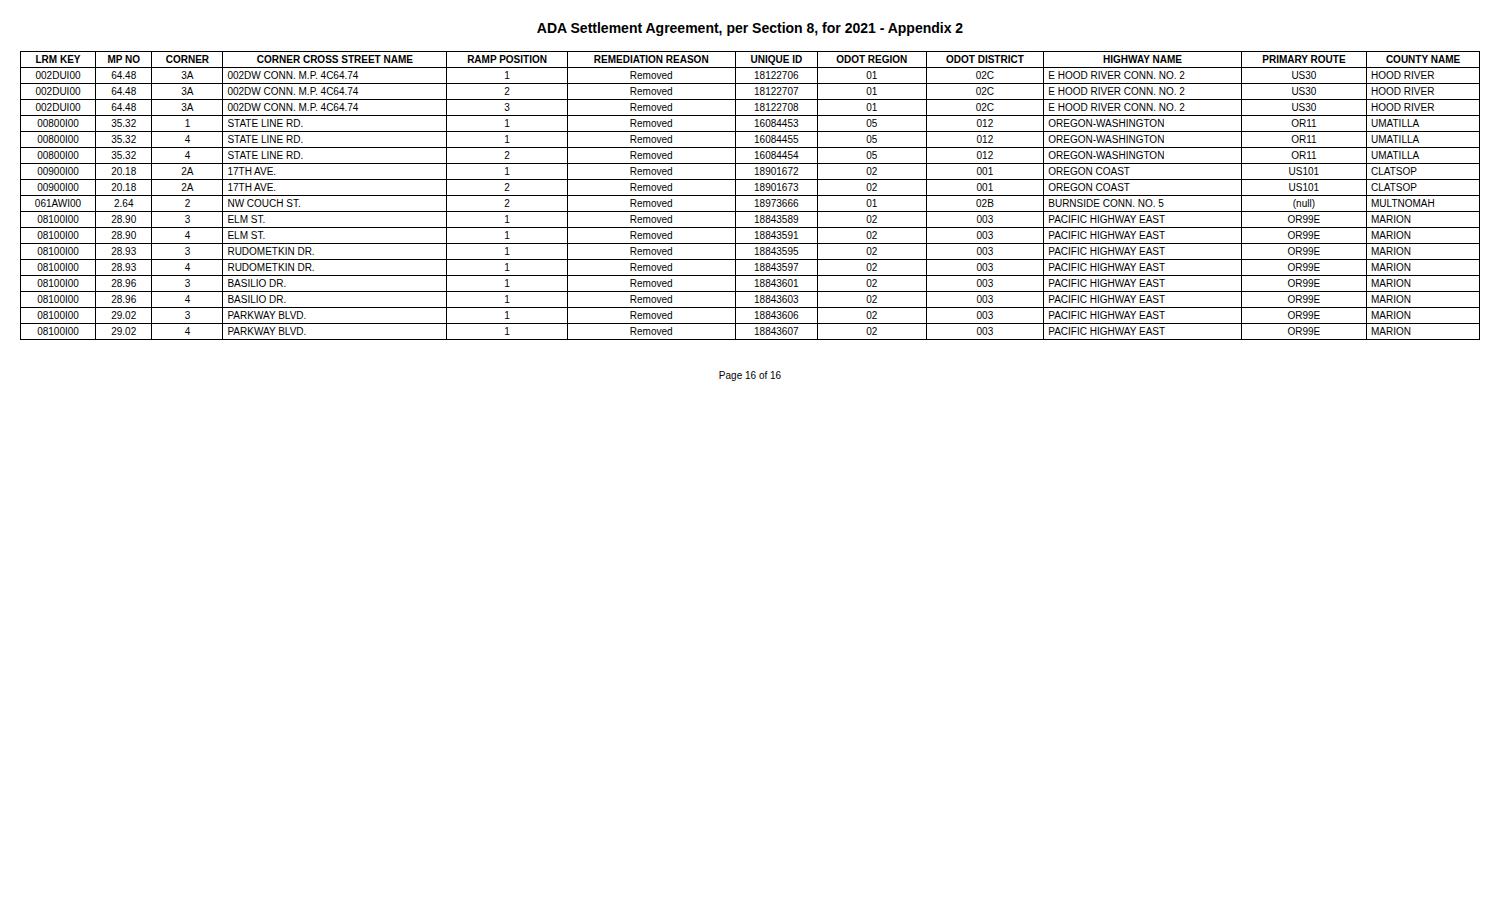ADA Settlement Agreement, per Section 8, for 2021 - Appendix 2
| LRM KEY | MP NO | CORNER | CORNER CROSS STREET NAME | RAMP POSITION | REMEDIATION REASON | UNIQUE ID | ODOT REGION | ODOT DISTRICT | HIGHWAY NAME | PRIMARY ROUTE | COUNTY NAME |
| --- | --- | --- | --- | --- | --- | --- | --- | --- | --- | --- | --- |
| 002DUI00 | 64.48 | 3A | 002DW CONN. M.P. 4C64.74 | 1 | Removed | 18122706 | 01 | 02C | E HOOD RIVER CONN. NO. 2 | US30 | HOOD RIVER |
| 002DUI00 | 64.48 | 3A | 002DW CONN. M.P. 4C64.74 | 2 | Removed | 18122707 | 01 | 02C | E HOOD RIVER CONN. NO. 2 | US30 | HOOD RIVER |
| 002DUI00 | 64.48 | 3A | 002DW CONN. M.P. 4C64.74 | 3 | Removed | 18122708 | 01 | 02C | E HOOD RIVER CONN. NO. 2 | US30 | HOOD RIVER |
| 00800I00 | 35.32 | 1 | STATE LINE RD. | 1 | Removed | 16084453 | 05 | 012 | OREGON-WASHINGTON | OR11 | UMATILLA |
| 00800I00 | 35.32 | 4 | STATE LINE RD. | 1 | Removed | 16084455 | 05 | 012 | OREGON-WASHINGTON | OR11 | UMATILLA |
| 00800I00 | 35.32 | 4 | STATE LINE RD. | 2 | Removed | 16084454 | 05 | 012 | OREGON-WASHINGTON | OR11 | UMATILLA |
| 00900I00 | 20.18 | 2A | 17TH AVE. | 1 | Removed | 18901672 | 02 | 001 | OREGON COAST | US101 | CLATSOP |
| 00900I00 | 20.18 | 2A | 17TH AVE. | 2 | Removed | 18901673 | 02 | 001 | OREGON COAST | US101 | CLATSOP |
| 061AWI00 | 2.64 | 2 | NW COUCH ST. | 2 | Removed | 18973666 | 01 | 02B | BURNSIDE CONN. NO. 5 | (null) | MULTNOMAH |
| 08100I00 | 28.90 | 3 | ELM ST. | 1 | Removed | 18843589 | 02 | 003 | PACIFIC HIGHWAY EAST | OR99E | MARION |
| 08100I00 | 28.90 | 4 | ELM ST. | 1 | Removed | 18843591 | 02 | 003 | PACIFIC HIGHWAY EAST | OR99E | MARION |
| 08100I00 | 28.93 | 3 | RUDOMETKIN DR. | 1 | Removed | 18843595 | 02 | 003 | PACIFIC HIGHWAY EAST | OR99E | MARION |
| 08100I00 | 28.93 | 4 | RUDOMETKIN DR. | 1 | Removed | 18843597 | 02 | 003 | PACIFIC HIGHWAY EAST | OR99E | MARION |
| 08100I00 | 28.96 | 3 | BASILIO DR. | 1 | Removed | 18843601 | 02 | 003 | PACIFIC HIGHWAY EAST | OR99E | MARION |
| 08100I00 | 28.96 | 4 | BASILIO DR. | 1 | Removed | 18843603 | 02 | 003 | PACIFIC HIGHWAY EAST | OR99E | MARION |
| 08100I00 | 29.02 | 3 | PARKWAY BLVD. | 1 | Removed | 18843606 | 02 | 003 | PACIFIC HIGHWAY EAST | OR99E | MARION |
| 08100I00 | 29.02 | 4 | PARKWAY BLVD. | 1 | Removed | 18843607 | 02 | 003 | PACIFIC HIGHWAY EAST | OR99E | MARION |
Page 16 of 16